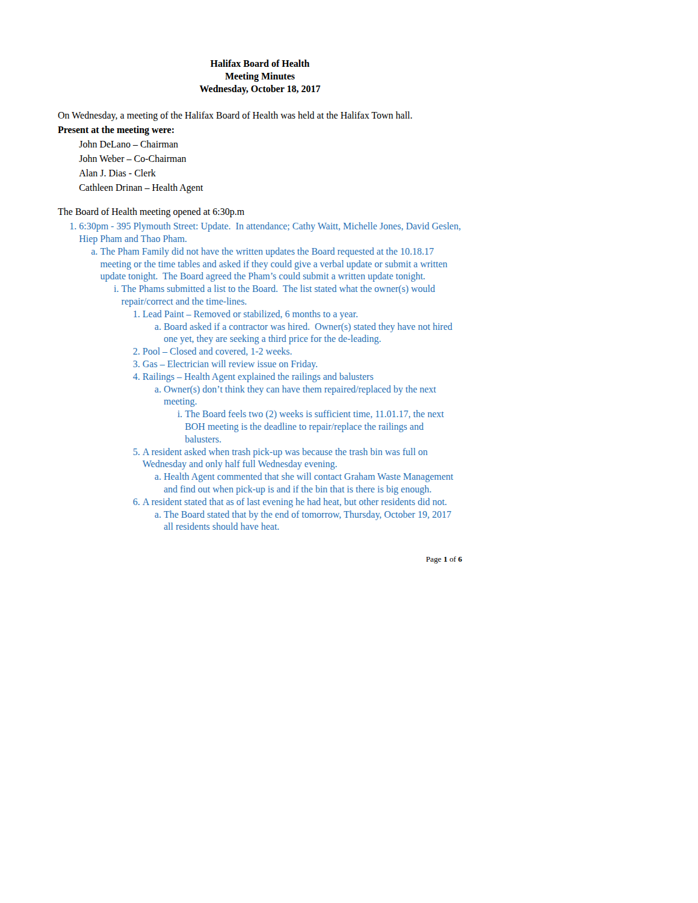Halifax Board of Health
Meeting Minutes
Wednesday, October 18, 2017
On Wednesday, a meeting of the Halifax Board of Health was held at the Halifax Town hall.
Present at the meeting were:
John DeLano – Chairman
John Weber – Co-Chairman
Alan J. Dias - Clerk
Cathleen Drinan – Health Agent
The Board of Health meeting opened at 6:30p.m
6:30pm - 395 Plymouth Street: Update. In attendance; Cathy Waitt, Michelle Jones, David Geslen, Hiep Pham and Thao Pham.
The Pham Family did not have the written updates the Board requested at the 10.18.17 meeting or the time tables and asked if they could give a verbal update or submit a written update tonight. The Board agreed the Pham’s could submit a written update tonight.
The Phams submitted a list to the Board. The list stated what the owner(s) would repair/correct and the time-lines.
Lead Paint – Removed or stabilized, 6 months to a year.
Board asked if a contractor was hired. Owner(s) stated they have not hired one yet, they are seeking a third price for the de-leading.
Pool – Closed and covered, 1-2 weeks.
Gas – Electrician will review issue on Friday.
Railings – Health Agent explained the railings and balusters
Owner(s) don’t think they can have them repaired/replaced by the next meeting.
The Board feels two (2) weeks is sufficient time, 11.01.17, the next BOH meeting is the deadline to repair/replace the railings and balusters.
A resident asked when trash pick-up was because the trash bin was full on Wednesday and only half full Wednesday evening.
Health Agent commented that she will contact Graham Waste Management and find out when pick-up is and if the bin that is there is big enough.
A resident stated that as of last evening he had heat, but other residents did not.
The Board stated that by the end of tomorrow, Thursday, October 19, 2017 all residents should have heat.
Page 1 of 6